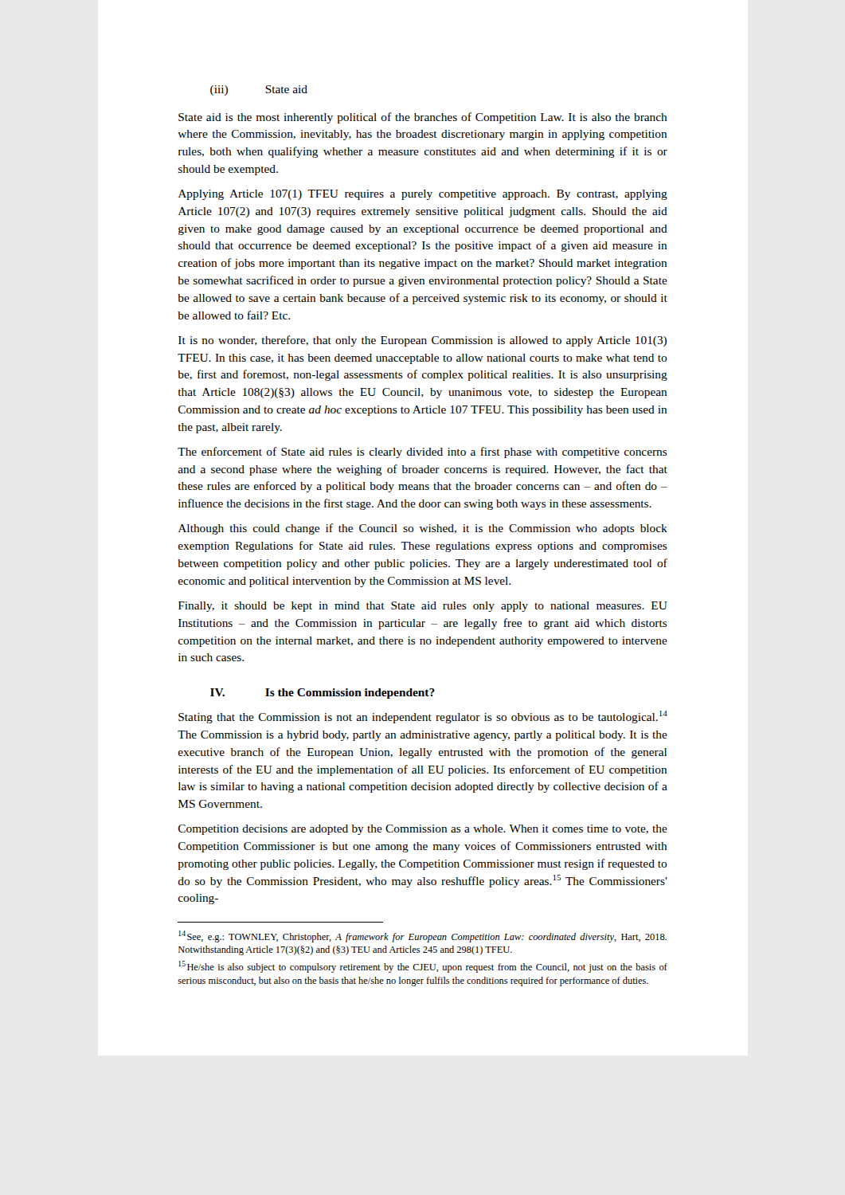(iii) State aid
State aid is the most inherently political of the branches of Competition Law. It is also the branch where the Commission, inevitably, has the broadest discretionary margin in applying competition rules, both when qualifying whether a measure constitutes aid and when determining if it is or should be exempted.
Applying Article 107(1) TFEU requires a purely competitive approach. By contrast, applying Article 107(2) and 107(3) requires extremely sensitive political judgment calls. Should the aid given to make good damage caused by an exceptional occurrence be deemed proportional and should that occurrence be deemed exceptional? Is the positive impact of a given aid measure in creation of jobs more important than its negative impact on the market? Should market integration be somewhat sacrificed in order to pursue a given environmental protection policy? Should a State be allowed to save a certain bank because of a perceived systemic risk to its economy, or should it be allowed to fail? Etc.
It is no wonder, therefore, that only the European Commission is allowed to apply Article 101(3) TFEU. In this case, it has been deemed unacceptable to allow national courts to make what tend to be, first and foremost, non-legal assessments of complex political realities. It is also unsurprising that Article 108(2)(§3) allows the EU Council, by unanimous vote, to sidestep the European Commission and to create ad hoc exceptions to Article 107 TFEU. This possibility has been used in the past, albeit rarely.
The enforcement of State aid rules is clearly divided into a first phase with competitive concerns and a second phase where the weighing of broader concerns is required. However, the fact that these rules are enforced by a political body means that the broader concerns can – and often do – influence the decisions in the first stage. And the door can swing both ways in these assessments.
Although this could change if the Council so wished, it is the Commission who adopts block exemption Regulations for State aid rules. These regulations express options and compromises between competition policy and other public policies. They are a largely underestimated tool of economic and political intervention by the Commission at MS level.
Finally, it should be kept in mind that State aid rules only apply to national measures. EU Institutions – and the Commission in particular – are legally free to grant aid which distorts competition on the internal market, and there is no independent authority empowered to intervene in such cases.
IV. Is the Commission independent?
Stating that the Commission is not an independent regulator is so obvious as to be tautological.14 The Commission is a hybrid body, partly an administrative agency, partly a political body. It is the executive branch of the European Union, legally entrusted with the promotion of the general interests of the EU and the implementation of all EU policies. Its enforcement of EU competition law is similar to having a national competition decision adopted directly by collective decision of a MS Government.
Competition decisions are adopted by the Commission as a whole. When it comes time to vote, the Competition Commissioner is but one among the many voices of Commissioners entrusted with promoting other public policies. Legally, the Competition Commissioner must resign if requested to do so by the Commission President, who may also reshuffle policy areas.15 The Commissioners' cooling-
14 See, e.g.: TOWNLEY, Christopher, A framework for European Competition Law: coordinated diversity, Hart, 2018. Notwithstanding Article 17(3)(§2) and (§3) TEU and Articles 245 and 298(1) TFEU.
15 He/she is also subject to compulsory retirement by the CJEU, upon request from the Council, not just on the basis of serious misconduct, but also on the basis that he/she no longer fulfils the conditions required for performance of duties.